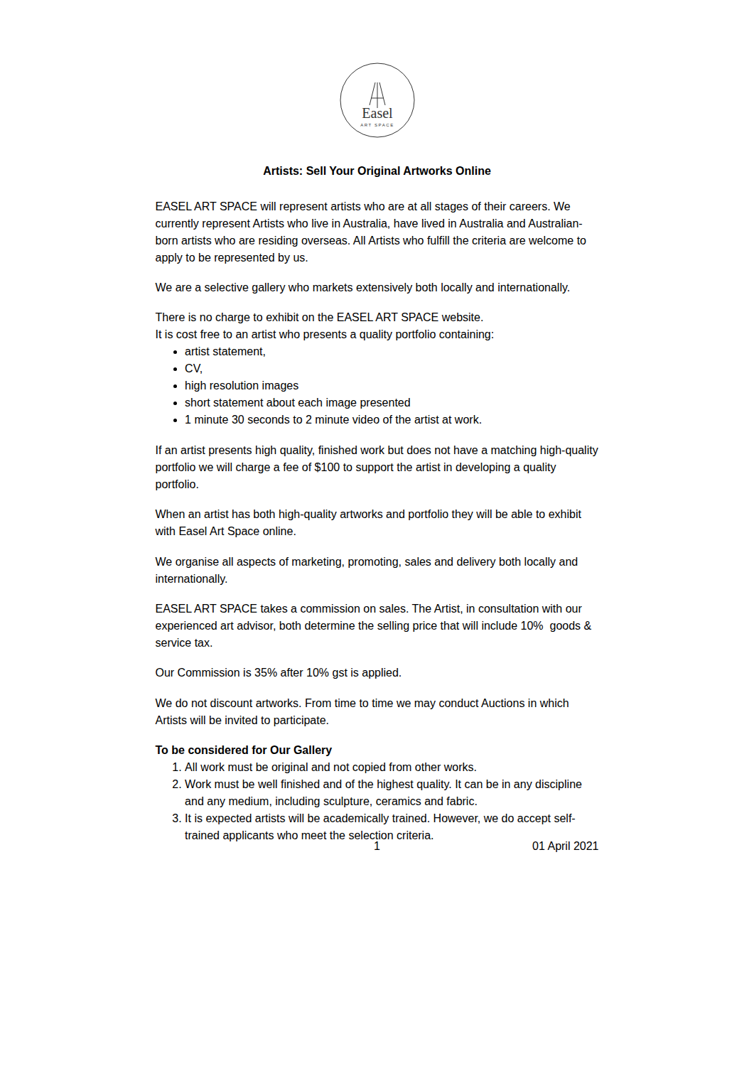Easel ART SPACE
Artists: Sell Your Original Artworks Online
EASEL ART SPACE will represent artists who are at all stages of their careers. We currently represent Artists who live in Australia, have lived in Australia and Australian-born artists who are residing overseas. All Artists who fulfill the criteria are welcome to apply to be represented by us.
We are a selective gallery who markets extensively both locally and internationally.
There is no charge to exhibit on the EASEL ART SPACE website.
It is cost free to an artist who presents a quality portfolio containing:
artist statement,
CV,
high resolution images
short statement about each image presented
1 minute 30 seconds to 2 minute video of the artist at work.
If an artist presents high quality, finished work but does not have a matching high-quality portfolio we will charge a fee of $100 to support the artist in developing a quality portfolio.
When an artist has both high-quality artworks and portfolio they will be able to exhibit with Easel Art Space online.
We organise all aspects of marketing, promoting, sales and delivery both locally and internationally.
EASEL ART SPACE takes a commission on sales. The Artist, in consultation with our experienced art advisor, both determine the selling price that will include 10% goods & service tax.
Our Commission is 35% after 10% gst is applied.
We do not discount artworks. From time to time we may conduct Auctions in which Artists will be invited to participate.
To be considered for Our Gallery
All work must be original and not copied from other works.
Work must be well finished and of the highest quality. It can be in any discipline and any medium, including sculpture, ceramics and fabric.
It is expected artists will be academically trained. However, we do accept self-trained applicants who meet the selection criteria.
1
01 April 2021